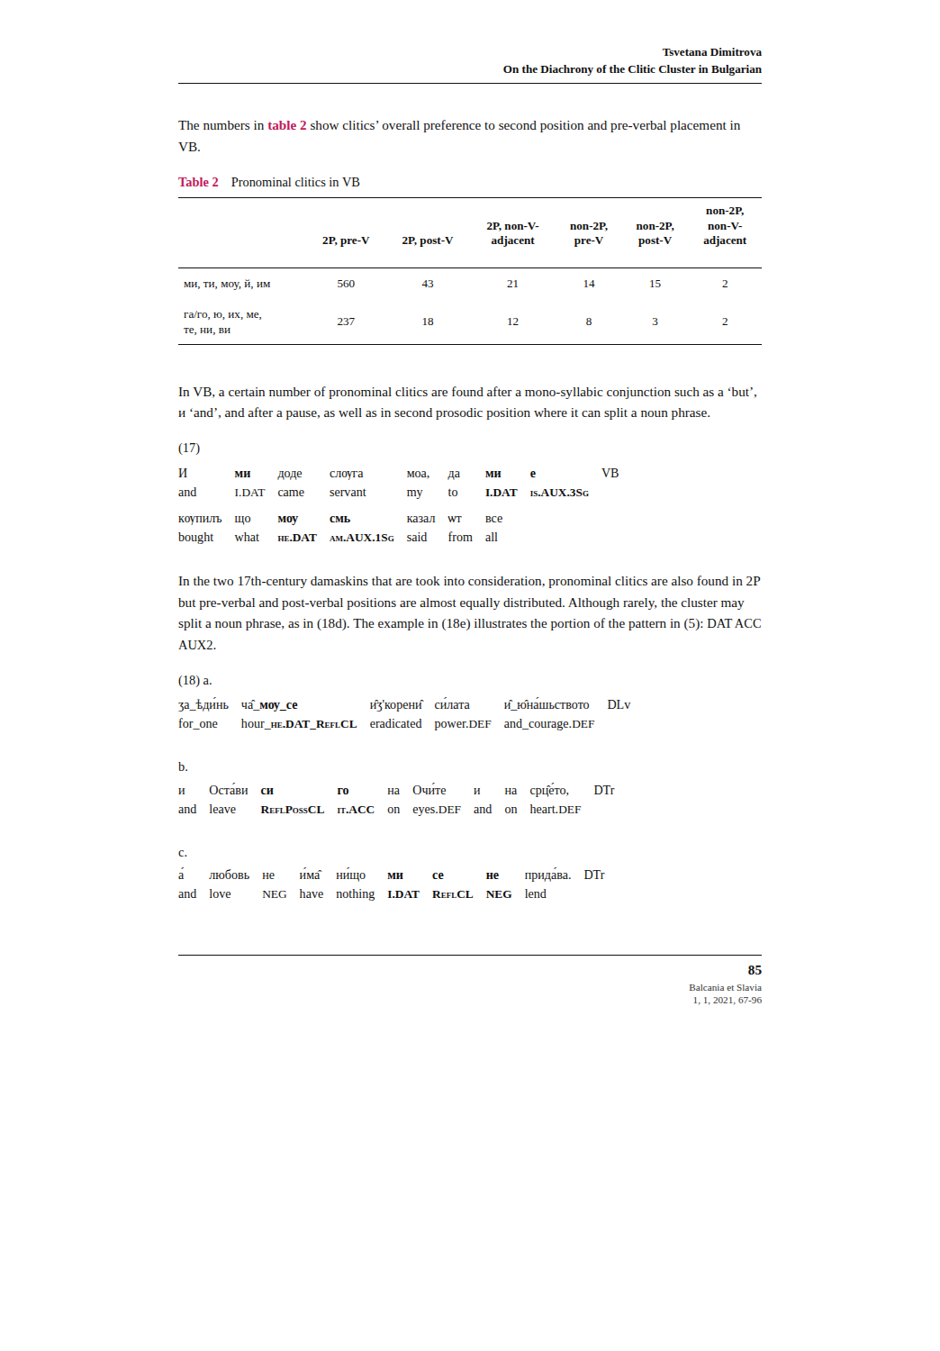Tsvetana Dimitrova On the Diachrony of the Clitic Cluster in Bulgarian
The numbers in table 2 show clitics’ overall preference to second position and pre-verbal placement in VB.
Table 2 Pronominal clitics in VB
| | 2P, pre-V | 2P, post-V | 2P, non-V- adjacent | non-2P, pre-V | non-2P, post-V | non-2P, non-V- adjacent |
| --- | --- | --- | --- | --- | --- | --- |
| ми, ти, моу, й, им | 560 | 43 | 21 | 14 | 15 | 2 |
| га/го, ю, их, ме, те, ни, ви | 237 | 18 | 12 | 8 | 3 | 2 |
In VB, a certain number of pronominal clitics are found after a mono-syllabic conjunction such as а ‘but’, и ‘and’, and after a pause, as well as in second prosodic position where it can split a noun phrase.
(17)
| И | ми | доде | слѹга | моа, | да | ми | е | VB |
| and | I.DAT | came | servant | my | to | I.DAT | is.AUX.3Sg | |
| кѹпилъ | що | мѹ | смь | казал | ѡт | все | | |
| bought | what | he.DAT | am.AUX.1Sg | said | from | all | | |
In the two 17th-century damaskins that are took into consideration, pronominal clitics are also found in 2P but pre-verbal and post-verbal positions are almost equally distributed. Although rarely, the cluster may split a noun phrase, as in (18d). The example in (18e) illustrates the portion of the pattern in (5): DAT ACC AUX2.
(18) a.
| ʒа_ѣди́нь | ча̑_ мѹ_се | и̑ʒ'корени̑ | си́лата | и̑_ю̑на́шьството | DLv |
| for_one | hour_ he.DAT_ReflCL | eradicated | power. DEF | and_courage. DEF | |
b.
| и | Оста́ви | си | го | на | Очи́те | и | на | срц̑е́то, | DTr |
| and | leave | ReflPossCL | it.ACC | on | eyes. DEF | and | on | heart. DEF | |
c.
| а́ | любовь | не | и́ма̑ | ни́що | ми | се | не | прида́ва. | DTr |
| and | love | NEG | have | nothing | I.DAT | ReflCL | NEG | lend | |
85 Balcania et Slavia
1, 1, 2021, 67-96